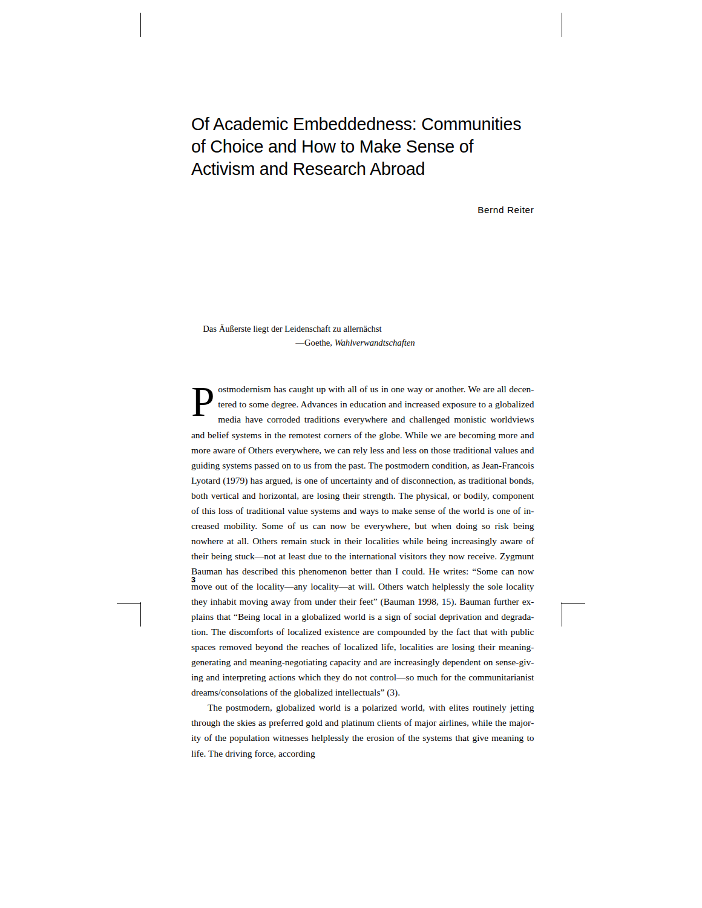Of Academic Embeddedness: Communities of Choice and How to Make Sense of Activism and Research Abroad
Bernd Reiter
Das Äußerste liegt der Leidenschaft zu allernächst
—Goethe, Wahlverwandtschaften
Postmodernism has caught up with all of us in one way or another. We are all decentered to some degree. Advances in education and increased exposure to a globalized media have corroded traditions everywhere and challenged monistic worldviews and belief systems in the remotest corners of the globe. While we are becoming more and more aware of Others everywhere, we can rely less and less on those traditional values and guiding systems passed on to us from the past. The postmodern condition, as Jean-Francois Lyotard (1979) has argued, is one of uncertainty and of disconnection, as traditional bonds, both vertical and horizontal, are losing their strength. The physical, or bodily, component of this loss of traditional value systems and ways to make sense of the world is one of increased mobility. Some of us can now be everywhere, but when doing so risk being nowhere at all. Others remain stuck in their localities while being increasingly aware of their being stuck—not at least due to the international visitors they now receive. Zygmunt Bauman has described this phenomenon better than I could. He writes: “Some can now move out of the locality—any locality—at will. Others watch helplessly the sole locality they inhabit moving away from under their feet” (Bauman 1998, 15). Bauman further explains that “Being local in a globalized world is a sign of social deprivation and degradation. The discomforts of localized existence are compounded by the fact that with public spaces removed beyond the reaches of localized life, localities are losing their meaning-generating and meaning-negotiating capacity and are increasingly dependent on sense-giving and interpreting actions which they do not control—so much for the communitarianist dreams/consolations of the globalized intellectuals” (3).
The postmodern, globalized world is a polarized world, with elites routinely jetting through the skies as preferred gold and platinum clients of major airlines, while the majority of the population witnesses helplessly the erosion of the systems that give meaning to life. The driving force, according
3